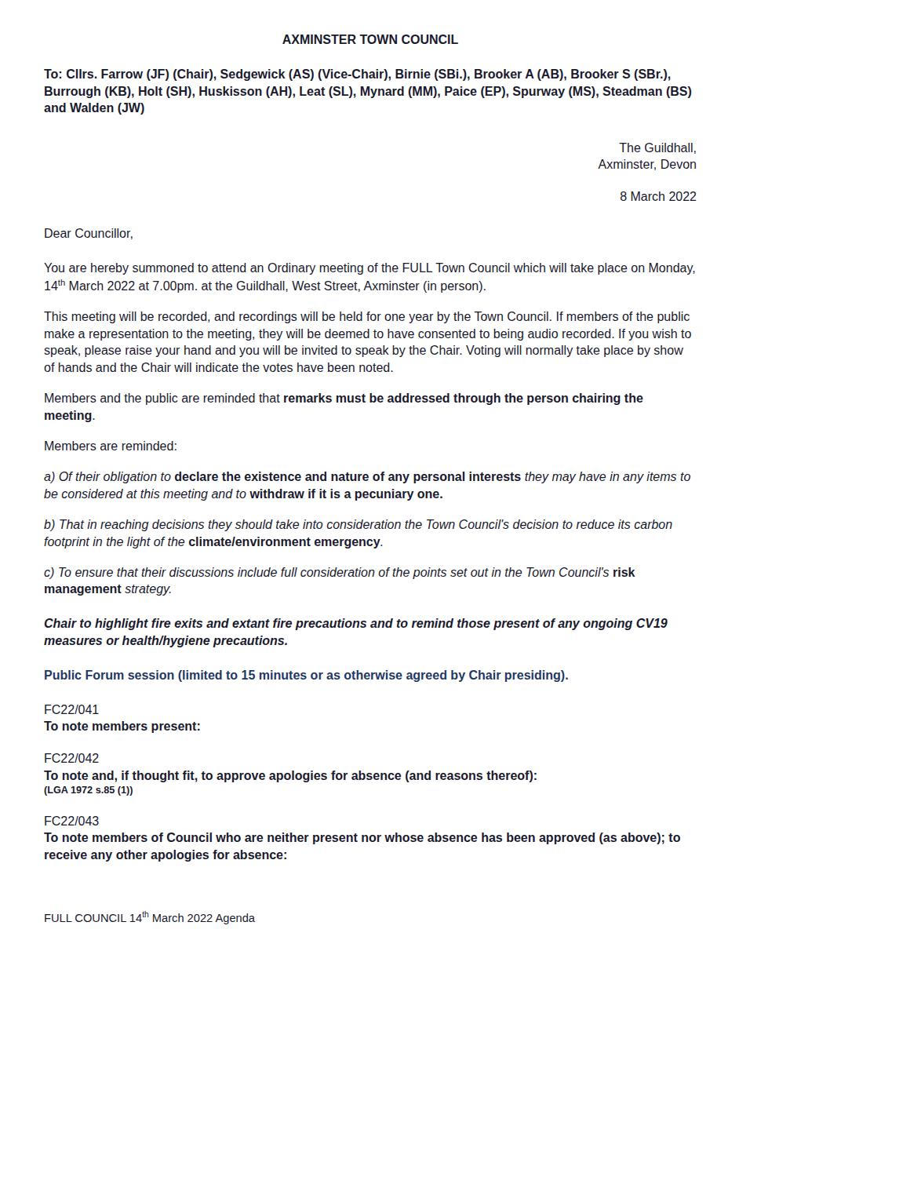AXMINSTER TOWN COUNCIL
To: Cllrs. Farrow (JF) (Chair), Sedgewick (AS) (Vice-Chair), Birnie (SBi.), Brooker A (AB), Brooker S (SBr.), Burrough (KB), Holt (SH), Huskisson (AH), Leat (SL), Mynard (MM), Paice (EP), Spurway (MS), Steadman (BS) and Walden (JW)
The Guildhall,
Axminster, Devon
8 March 2022
Dear Councillor,
You are hereby summoned to attend an Ordinary meeting of the FULL Town Council which will take place on Monday, 14th March 2022 at 7.00pm. at the Guildhall, West Street, Axminster (in person).
This meeting will be recorded, and recordings will be held for one year by the Town Council. If members of the public make a representation to the meeting, they will be deemed to have consented to being audio recorded. If you wish to speak, please raise your hand and you will be invited to speak by the Chair. Voting will normally take place by show of hands and the Chair will indicate the votes have been noted.
Members and the public are reminded that remarks must be addressed through the person chairing the meeting.
Members are reminded:
a) Of their obligation to declare the existence and nature of any personal interests they may have in any items to be considered at this meeting and to withdraw if it is a pecuniary one.
b) That in reaching decisions they should take into consideration the Town Council's decision to reduce its carbon footprint in the light of the climate/environment emergency.
c) To ensure that their discussions include full consideration of the points set out in the Town Council's risk management strategy.
Chair to highlight fire exits and extant fire precautions and to remind those present of any ongoing CV19 measures or health/hygiene precautions.
Public Forum session (limited to 15 minutes or as otherwise agreed by Chair presiding).
FC22/041
To note members present:
FC22/042
To note and, if thought fit, to approve apologies for absence (and reasons thereof):
(LGA 1972 s.85 (1))
FC22/043
To note members of Council who are neither present nor whose absence has been approved (as above); to receive any other apologies for absence:
FULL COUNCIL 14th March 2022 Agenda